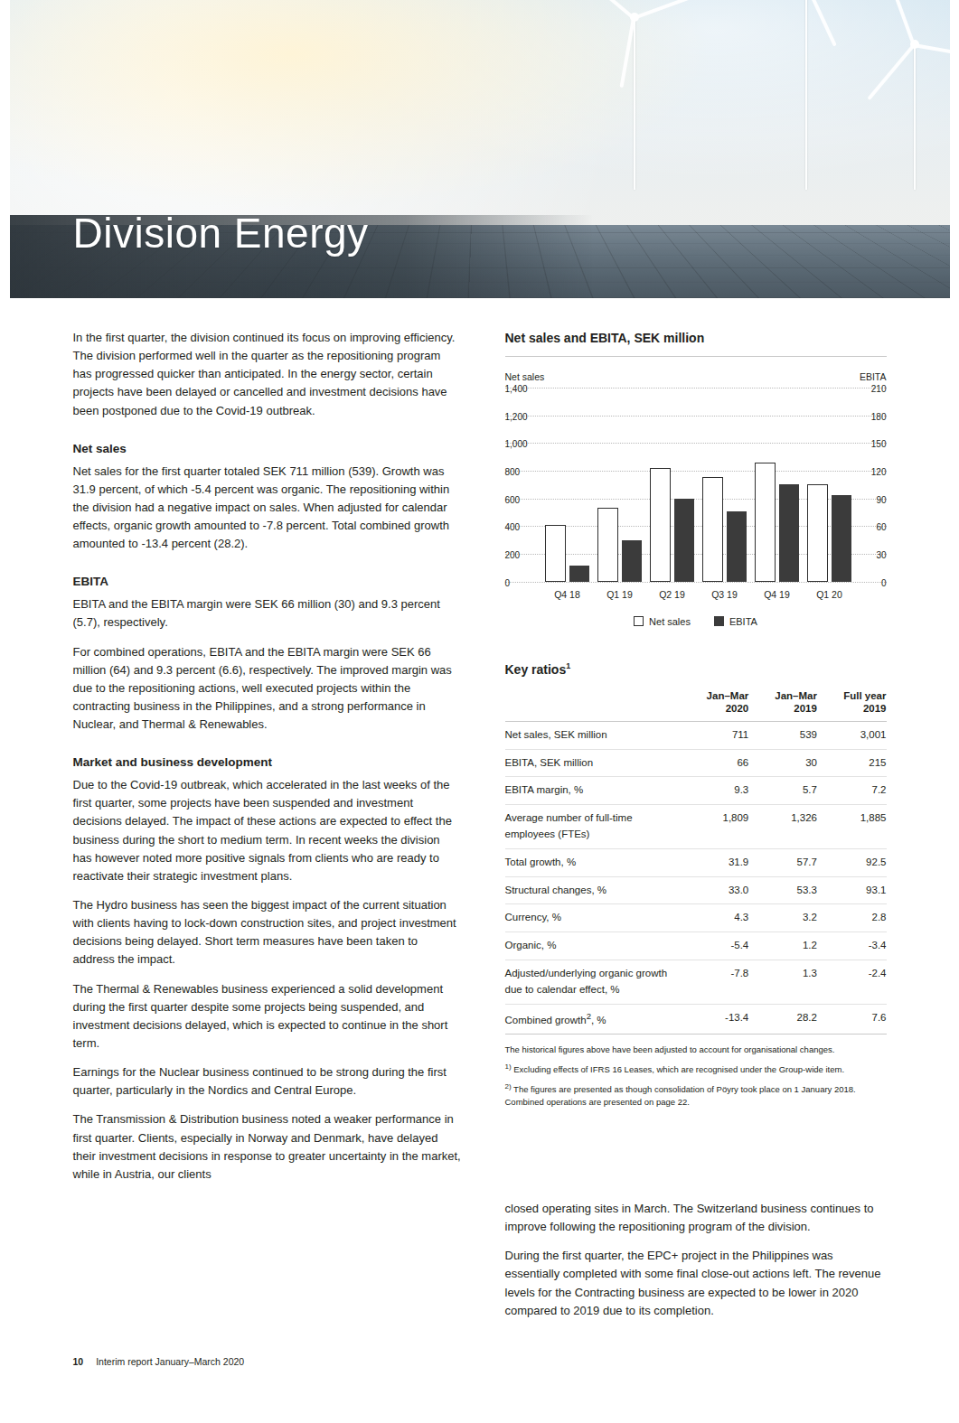Division Energy
In the first quarter, the division continued its focus on improving efficiency. The division performed well in the quarter as the repositioning program has progressed quicker than anticipated. In the energy sector, certain projects have been delayed or cancelled and investment decisions have been postponed due to the Covid-19 outbreak.
Net sales
Net sales for the first quarter totaled SEK 711 million (539). Growth was 31.9 percent, of which -5.4 percent was organic. The repositioning within the division had a negative impact on sales. When adjusted for calendar effects, organic growth amounted to -7.8 percent. Total combined growth amounted to -13.4 percent (28.2).
EBITA
EBITA and the EBITA margin were SEK 66 million (30) and 9.3 percent (5.7), respectively.
For combined operations, EBITA and the EBITA margin were SEK 66 million (64) and 9.3 percent (6.6), respectively. The improved margin was due to the repositioning actions, well executed projects within the contracting business in the Philippines, and a strong performance in Nuclear, and Thermal & Renewables.
Market and business development
Due to the Covid-19 outbreak, which accelerated in the last weeks of the first quarter, some projects have been suspended and investment decisions delayed. The impact of these actions are expected to effect the business during the short to medium term. In recent weeks the division has however noted more positive signals from clients who are ready to reactivate their strategic investment plans.
The Hydro business has seen the biggest impact of the current situation with clients having to lock-down construction sites, and project investment decisions being delayed. Short term measures have been taken to address the impact.
The Thermal & Renewables business experienced a solid development during the first quarter despite some projects being suspended, and investment decisions delayed, which is expected to continue in the short term.
Earnings for the Nuclear business continued to be strong during the first quarter, particularly in the Nordics and Central Europe.
The Transmission & Distribution business noted a weaker performance in first quarter. Clients, especially in Norway and Denmark, have delayed their investment decisions in response to greater uncertainty in the market, while in Austria, our clients
Net sales and EBITA, SEK million
Net sales EBITA
1,400210
1,200180
1,000150
800120
60090
40060
20030
00
Q4 18 Q1 19 Q2 19 Q3 19 Q4 19 Q1 20
Net sales EBITA
Key ratios1
| | Jan–Mar 2020 | Jan–Mar 2019 | Full year 2019 |
| --- | --- | --- | --- |
| Net sales, SEK million | 711 | 539 | 3,001 |
| EBITA, SEK million | 66 | 30 | 215 |
| EBITA margin, % | 9.3 | 5.7 | 7.2 |
| Average number of full-time employees (FTEs) | 1,809 | 1,326 | 1,885 |
| Total growth, % | 31.9 | 57.7 | 92.5 |
| Structural changes, % | 33.0 | 53.3 | 93.1 |
| Currency, % | 4.3 | 3.2 | 2.8 |
| Organic, % | -5.4 | 1.2 | -3.4 |
| Adjusted/underlying organic growth due to calendar effect, % | -7.8 | 1.3 | -2.4 |
| Combined growth 2 , % | -13.4 | 28.2 | 7.6 |
The historical figures above have been adjusted to account for organisational changes.
1) Excluding effects of IFRS 16 Leases, which are recognised under the Group-wide item.
2) The figures are presented as though consolidation of Pöyry took place on 1 January 2018. Combined operations are presented on page 22.
closed operating sites in March. The Switzerland business continues to improve following the repositioning program of the division.
During the first quarter, the EPC+ project in the Philippines was essentially completed with some final close-out actions left. The revenue levels for the Contracting business are expected to be lower in 2020 compared to 2019 due to its completion.
10 Interim report January–March 2020